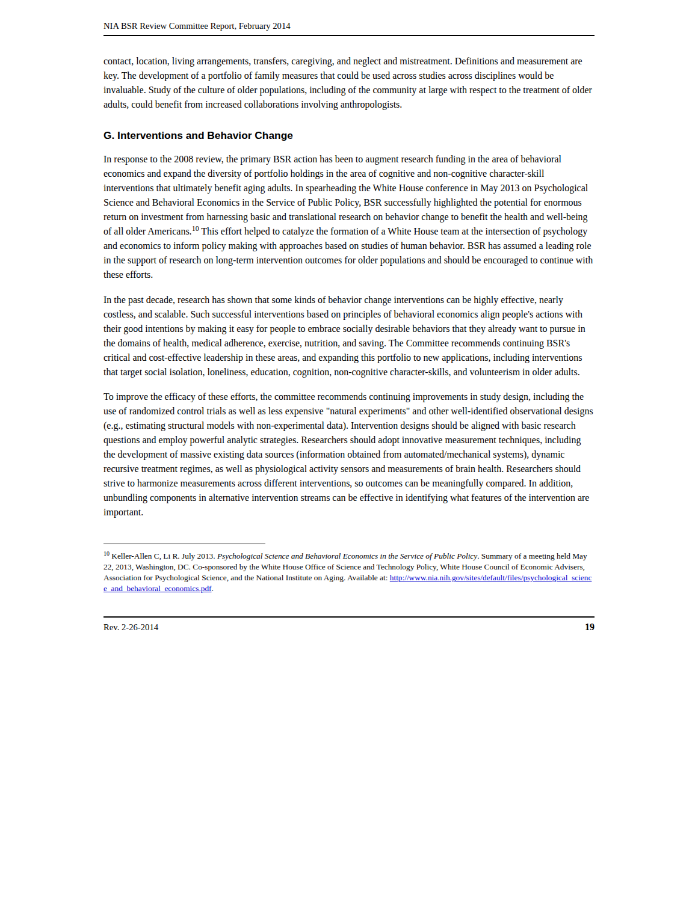NIA BSR Review Committee Report, February 2014
contact, location, living arrangements, transfers, caregiving, and neglect and mistreatment. Definitions and measurement are key. The development of a portfolio of family measures that could be used across studies across disciplines would be invaluable. Study of the culture of older populations, including of the community at large with respect to the treatment of older adults, could benefit from increased collaborations involving anthropologists.
G. Interventions and Behavior Change
In response to the 2008 review, the primary BSR action has been to augment research funding in the area of behavioral economics and expand the diversity of portfolio holdings in the area of cognitive and non-cognitive character-skill interventions that ultimately benefit aging adults. In spearheading the White House conference in May 2013 on Psychological Science and Behavioral Economics in the Service of Public Policy, BSR successfully highlighted the potential for enormous return on investment from harnessing basic and translational research on behavior change to benefit the health and well-being of all older Americans.10 This effort helped to catalyze the formation of a White House team at the intersection of psychology and economics to inform policy making with approaches based on studies of human behavior. BSR has assumed a leading role in the support of research on long-term intervention outcomes for older populations and should be encouraged to continue with these efforts.
In the past decade, research has shown that some kinds of behavior change interventions can be highly effective, nearly costless, and scalable. Such successful interventions based on principles of behavioral economics align people's actions with their good intentions by making it easy for people to embrace socially desirable behaviors that they already want to pursue in the domains of health, medical adherence, exercise, nutrition, and saving. The Committee recommends continuing BSR's critical and cost-effective leadership in these areas, and expanding this portfolio to new applications, including interventions that target social isolation, loneliness, education, cognition, non-cognitive character-skills, and volunteerism in older adults.
To improve the efficacy of these efforts, the committee recommends continuing improvements in study design, including the use of randomized control trials as well as less expensive "natural experiments" and other well-identified observational designs (e.g., estimating structural models with non-experimental data). Intervention designs should be aligned with basic research questions and employ powerful analytic strategies. Researchers should adopt innovative measurement techniques, including the development of massive existing data sources (information obtained from automated/mechanical systems), dynamic recursive treatment regimes, as well as physiological activity sensors and measurements of brain health. Researchers should strive to harmonize measurements across different interventions, so outcomes can be meaningfully compared. In addition, unbundling components in alternative intervention streams can be effective in identifying what features of the intervention are important.
10 Keller-Allen C, Li R. July 2013. Psychological Science and Behavioral Economics in the Service of Public Policy. Summary of a meeting held May 22, 2013, Washington, DC. Co-sponsored by the White House Office of Science and Technology Policy, White House Council of Economic Advisers, Association for Psychological Science, and the National Institute on Aging. Available at: http://www.nia.nih.gov/sites/default/files/psychological_science_and_behavioral_economics.pdf.
Rev. 2-26-2014 19